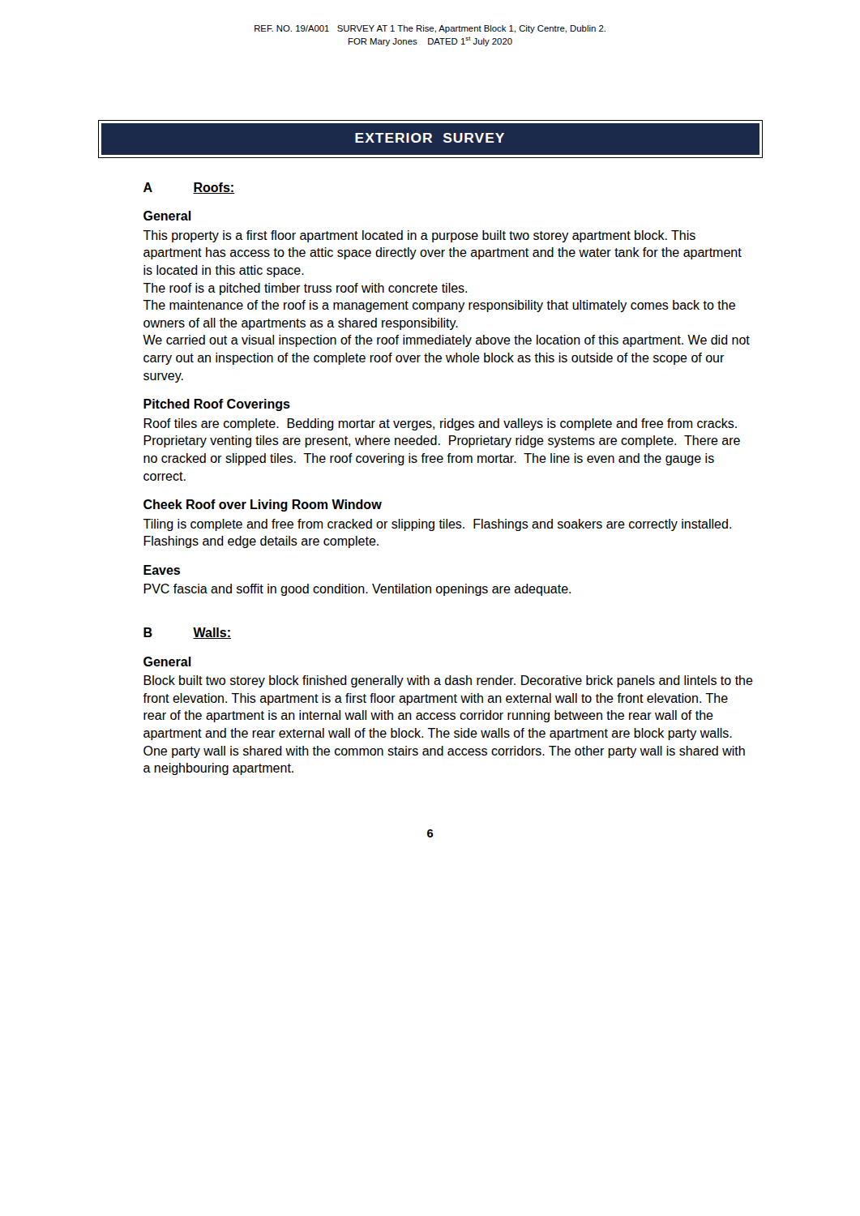REF. NO. 19/A001 SURVEY AT 1 The Rise, Apartment Block 1, City Centre, Dublin 2. FOR Mary Jones DATED 1st July 2020
EXTERIOR SURVEY
ARoofs:
General
This property is a first floor apartment located in a purpose built two storey apartment block. This apartment has access to the attic space directly over the apartment and the water tank for the apartment is located in this attic space.
The roof is a pitched timber truss roof with concrete tiles.
The maintenance of the roof is a management company responsibility that ultimately comes back to the owners of all the apartments as a shared responsibility.
We carried out a visual inspection of the roof immediately above the location of this apartment. We did not carry out an inspection of the complete roof over the whole block as this is outside of the scope of our survey.
Pitched Roof Coverings
Roof tiles are complete. Bedding mortar at verges, ridges and valleys is complete and free from cracks. Proprietary venting tiles are present, where needed. Proprietary ridge systems are complete. There are no cracked or slipped tiles. The roof covering is free from mortar. The line is even and the gauge is correct.
Cheek Roof over Living Room Window
Tiling is complete and free from cracked or slipping tiles. Flashings and soakers are correctly installed. Flashings and edge details are complete.
Eaves
PVC fascia and soffit in good condition. Ventilation openings are adequate.
BWalls:
General
Block built two storey block finished generally with a dash render. Decorative brick panels and lintels to the front elevation. This apartment is a first floor apartment with an external wall to the front elevation. The rear of the apartment is an internal wall with an access corridor running between the rear wall of the apartment and the rear external wall of the block. The side walls of the apartment are block party walls. One party wall is shared with the common stairs and access corridors. The other party wall is shared with a neighbouring apartment.
6